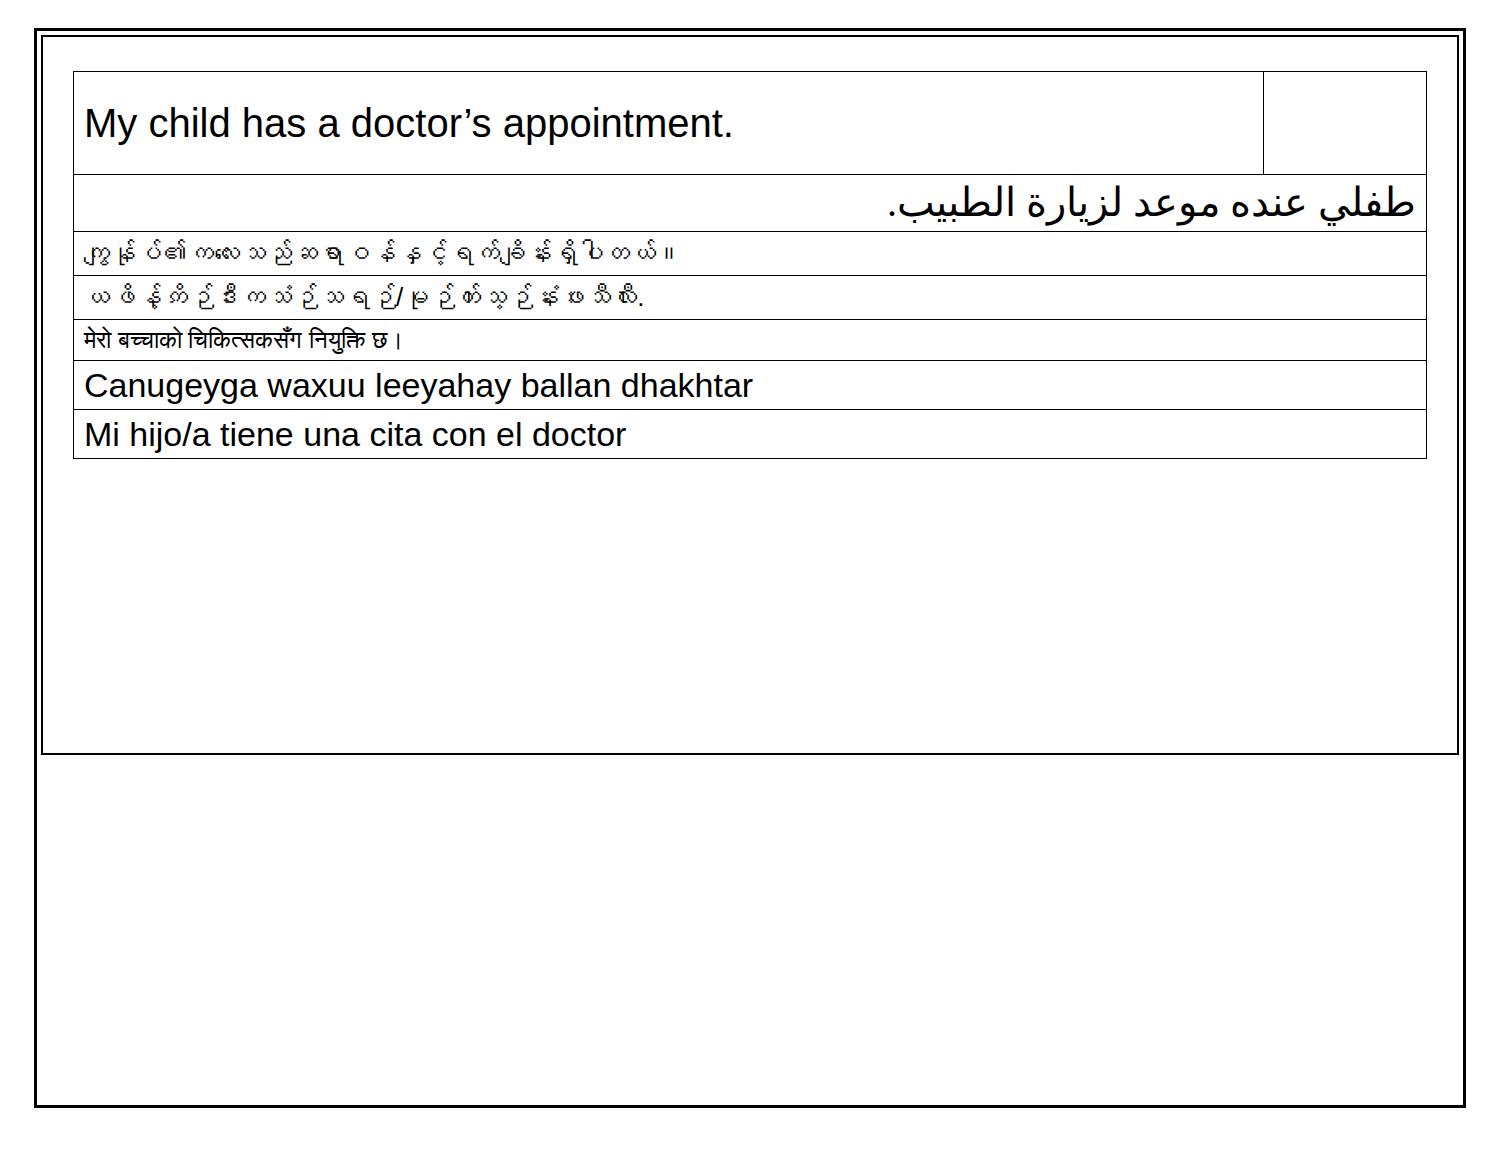| My child has a doctor’s appointment. | |
| طفلي عنده موعد لزيارة الطبيب. |
| ကျွန်ုပ်၏ကလေးသည်ဆရာဝန်နှင့်ရက်ချိန်းရှိပါတယ်။ |
| ယဖိန့်ဢိဉ်ဒီးကသံဉ်သရဉ်/မုဉ်တၢ်သ့ဉ်နံးဖးသီလီၤ. |
| मेरो बच्चाको चिकित्सकसँग नियुक्ति छ। |
| Canugeyga waxuu leeyahay ballan dhakhtar |
| Mi hijo/a tiene una cita con el doctor |